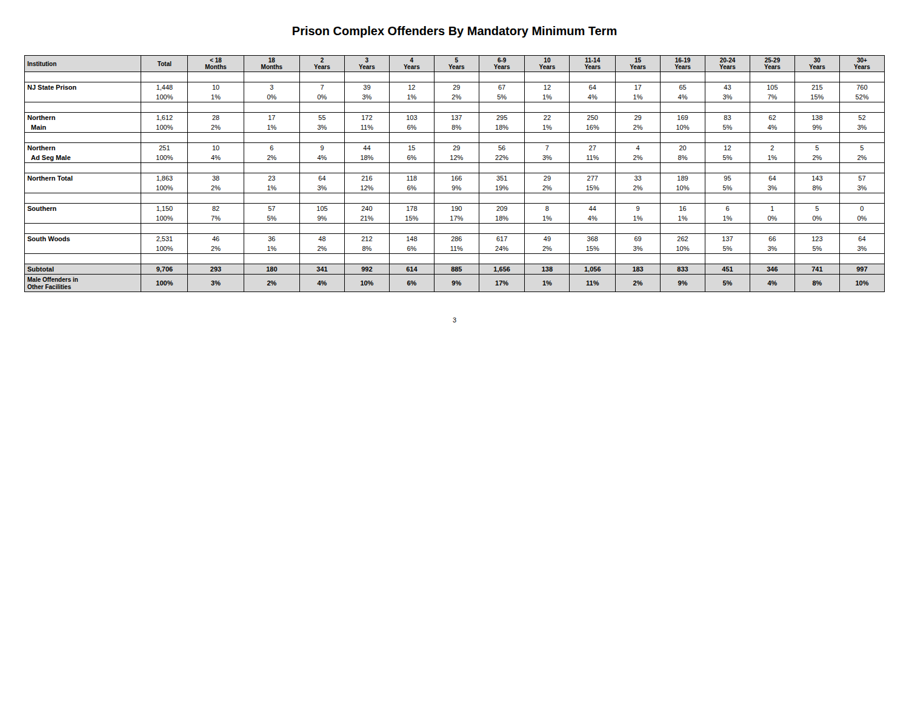Prison Complex Offenders By Mandatory Minimum Term
| Institution | Total | < 18 Months | 18 Months | 2 Years | 3 Years | 4 Years | 5 Years | 6-9 Years | 10 Years | 11-14 Years | 15 Years | 16-19 Years | 20-24 Years | 25-29 Years | 30 Years | 30+ Years |
| --- | --- | --- | --- | --- | --- | --- | --- | --- | --- | --- | --- | --- | --- | --- | --- | --- |
| NJ State Prison | 1,448 | 10 | 3 | 7 | 39 | 12 | 29 | 67 | 12 | 64 | 17 | 65 | 43 | 105 | 215 | 760 |
| | 100% | 1% | 0% | 0% | 3% | 1% | 2% | 5% | 1% | 4% | 1% | 4% | 3% | 7% | 15% | 52% |
| Northern | 1,612 | 28 | 17 | 55 | 172 | 103 | 137 | 295 | 22 | 250 | 29 | 169 | 83 | 62 | 138 | 52 |
| Main | 100% | 2% | 1% | 3% | 11% | 6% | 8% | 18% | 1% | 16% | 2% | 10% | 5% | 4% | 9% | 3% |
| Northern | 251 | 10 | 6 | 9 | 44 | 15 | 29 | 56 | 7 | 27 | 4 | 20 | 12 | 2 | 5 | 5 |
| Ad Seg Male | 100% | 4% | 2% | 4% | 18% | 6% | 12% | 22% | 3% | 11% | 2% | 8% | 5% | 1% | 2% | 2% |
| Northern Total | 1,863 | 38 | 23 | 64 | 216 | 118 | 166 | 351 | 29 | 277 | 33 | 189 | 95 | 64 | 143 | 57 |
| | 100% | 2% | 1% | 3% | 12% | 6% | 9% | 19% | 2% | 15% | 2% | 10% | 5% | 3% | 8% | 3% |
| Southern | 1,150 | 82 | 57 | 105 | 240 | 178 | 190 | 209 | 8 | 44 | 9 | 16 | 6 | 1 | 5 | 0 |
| | 100% | 7% | 5% | 9% | 21% | 15% | 17% | 18% | 1% | 4% | 1% | 1% | 1% | 0% | 0% | 0% |
| South Woods | 2,531 | 46 | 36 | 48 | 212 | 148 | 286 | 617 | 49 | 368 | 69 | 262 | 137 | 66 | 123 | 64 |
| | 100% | 2% | 1% | 2% | 8% | 6% | 11% | 24% | 2% | 15% | 3% | 10% | 5% | 3% | 5% | 3% |
| Subtotal | 9,706 | 293 | 180 | 341 | 992 | 614 | 885 | 1,656 | 138 | 1,056 | 183 | 833 | 451 | 346 | 741 | 997 |
| Male Offenders in Other Facilities | 100% | 3% | 2% | 4% | 10% | 6% | 9% | 17% | 1% | 11% | 2% | 9% | 5% | 4% | 8% | 10% |
3